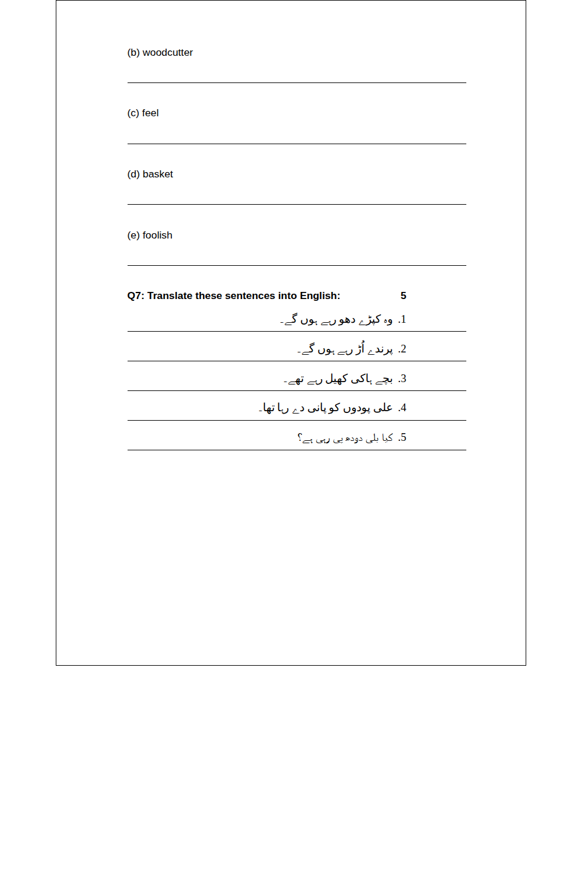(b) woodcutter
(c) feel
(d) basket
(e) foolish
Q7: Translate these sentences into English: 5
1. وہ کپڑے دھو رہے ہوں گے۔
2. پرندے اُڑ رہے ہوں گے۔
3. بچے ہاکی کھیل رہے تھے۔
4. علی پودوں کو پانی دے رہا تھا۔
5. کیا بلی دودھ پی رہی ہے؟